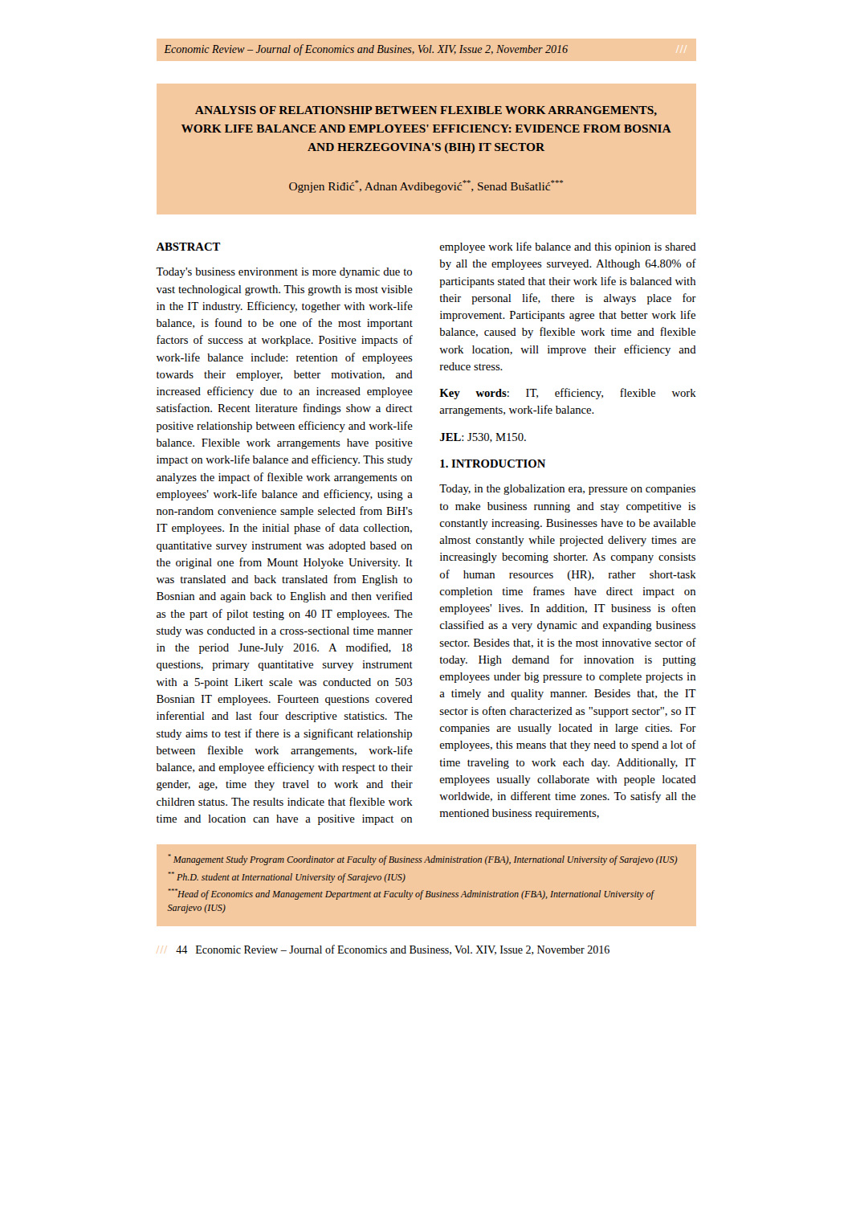Economic Review – Journal of Economics and Busines, Vol. XIV, Issue 2, November 2016 ///
Analysis of Relationship Between Flexible Work Arrangements, Work Life Balance and Employees' Efficiency: Evidence from Bosnia and Herzegovina's (BiH) IT Sector
Ognjen Riđić*, Adnan Avdibegović**, Senad Bušatlić***
Abstract
Today's business environment is more dynamic due to vast technological growth. This growth is most visible in the IT industry. Efficiency, together with work-life balance, is found to be one of the most important factors of success at workplace. Positive impacts of work-life balance include: retention of employees towards their employer, better motivation, and increased efficiency due to an increased employee satisfaction. Recent literature findings show a direct positive relationship between efficiency and work-life balance. Flexible work arrangements have positive impact on work-life balance and efficiency. This study analyzes the impact of flexible work arrangements on employees' work-life balance and efficiency, using a non-random convenience sample selected from BiH's IT employees. In the initial phase of data collection, quantitative survey instrument was adopted based on the original one from Mount Holyoke University. It was translated and back translated from English to Bosnian and again back to English and then verified as the part of pilot testing on 40 IT employees. The study was conducted in a cross-sectional time manner in the period June-July 2016. A modified, 18 questions, primary quantitative survey instrument with a 5-point Likert scale was conducted on 503 Bosnian IT employees. Fourteen questions covered inferential and last four descriptive statistics. The study aims to test if there is a significant relationship between flexible work arrangements, work-life balance, and employee efficiency with respect to their gender, age, time they travel to work and their children status. The results indicate that flexible work time and location can have a positive impact on employee work life balance and this opinion is shared by all the employees surveyed. Although 64.80% of participants stated that their work life is balanced with their personal life, there is always place for improvement. Participants agree that better work life balance, caused by flexible work time and flexible work location, will improve their efficiency and reduce stress.
Key words: IT, efficiency, flexible work arrangements, work-life balance.
JEL: J530, M150.
1. Introduction
Today, in the globalization era, pressure on companies to make business running and stay competitive is constantly increasing. Businesses have to be available almost constantly while projected delivery times are increasingly becoming shorter. As company consists of human resources (HR), rather short-task completion time frames have direct impact on employees' lives. In addition, IT business is often classified as a very dynamic and expanding business sector. Besides that, it is the most innovative sector of today. High demand for innovation is putting employees under big pressure to complete projects in a timely and quality manner. Besides that, the IT sector is often characterized as "support sector", so IT companies are usually located in large cities. For employees, this means that they need to spend a lot of time traveling to work each day. Additionally, IT employees usually collaborate with people located worldwide, in different time zones. To satisfy all the mentioned business requirements,
* Management Study Program Coordinator at Faculty of Business Administration (FBA), International University of Sarajevo (IUS)
** Ph.D. student at International University of Sarajevo (IUS)
***Head of Economics and Management Department at Faculty of Business Administration (FBA), International University of Sarajevo (IUS)
/// 44 Economic Review – Journal of Economics and Business, Vol. XIV, Issue 2, November 2016